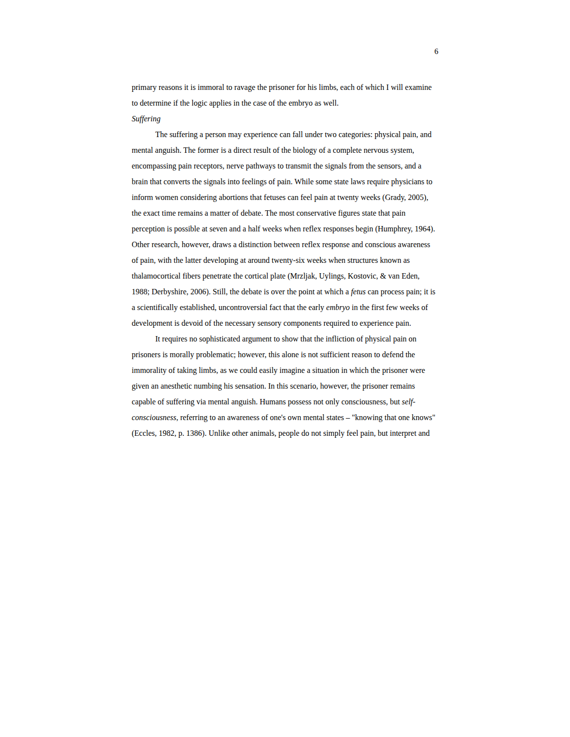6
primary reasons it is immoral to ravage the prisoner for his limbs, each of which I will examine to determine if the logic applies in the case of the embryo as well.
Suffering
The suffering a person may experience can fall under two categories: physical pain, and mental anguish. The former is a direct result of the biology of a complete nervous system, encompassing pain receptors, nerve pathways to transmit the signals from the sensors, and a brain that converts the signals into feelings of pain. While some state laws require physicians to inform women considering abortions that fetuses can feel pain at twenty weeks (Grady, 2005), the exact time remains a matter of debate. The most conservative figures state that pain perception is possible at seven and a half weeks when reflex responses begin (Humphrey, 1964). Other research, however, draws a distinction between reflex response and conscious awareness of pain, with the latter developing at around twenty-six weeks when structures known as thalamocortical fibers penetrate the cortical plate (Mrzljak, Uylings, Kostovic, & van Eden, 1988; Derbyshire, 2006). Still, the debate is over the point at which a fetus can process pain; it is a scientifically established, uncontroversial fact that the early embryo in the first few weeks of development is devoid of the necessary sensory components required to experience pain.
It requires no sophisticated argument to show that the infliction of physical pain on prisoners is morally problematic; however, this alone is not sufficient reason to defend the immorality of taking limbs, as we could easily imagine a situation in which the prisoner were given an anesthetic numbing his sensation. In this scenario, however, the prisoner remains capable of suffering via mental anguish. Humans possess not only consciousness, but self-consciousness, referring to an awareness of one's own mental states – "knowing that one knows" (Eccles, 1982, p. 1386). Unlike other animals, people do not simply feel pain, but interpret and